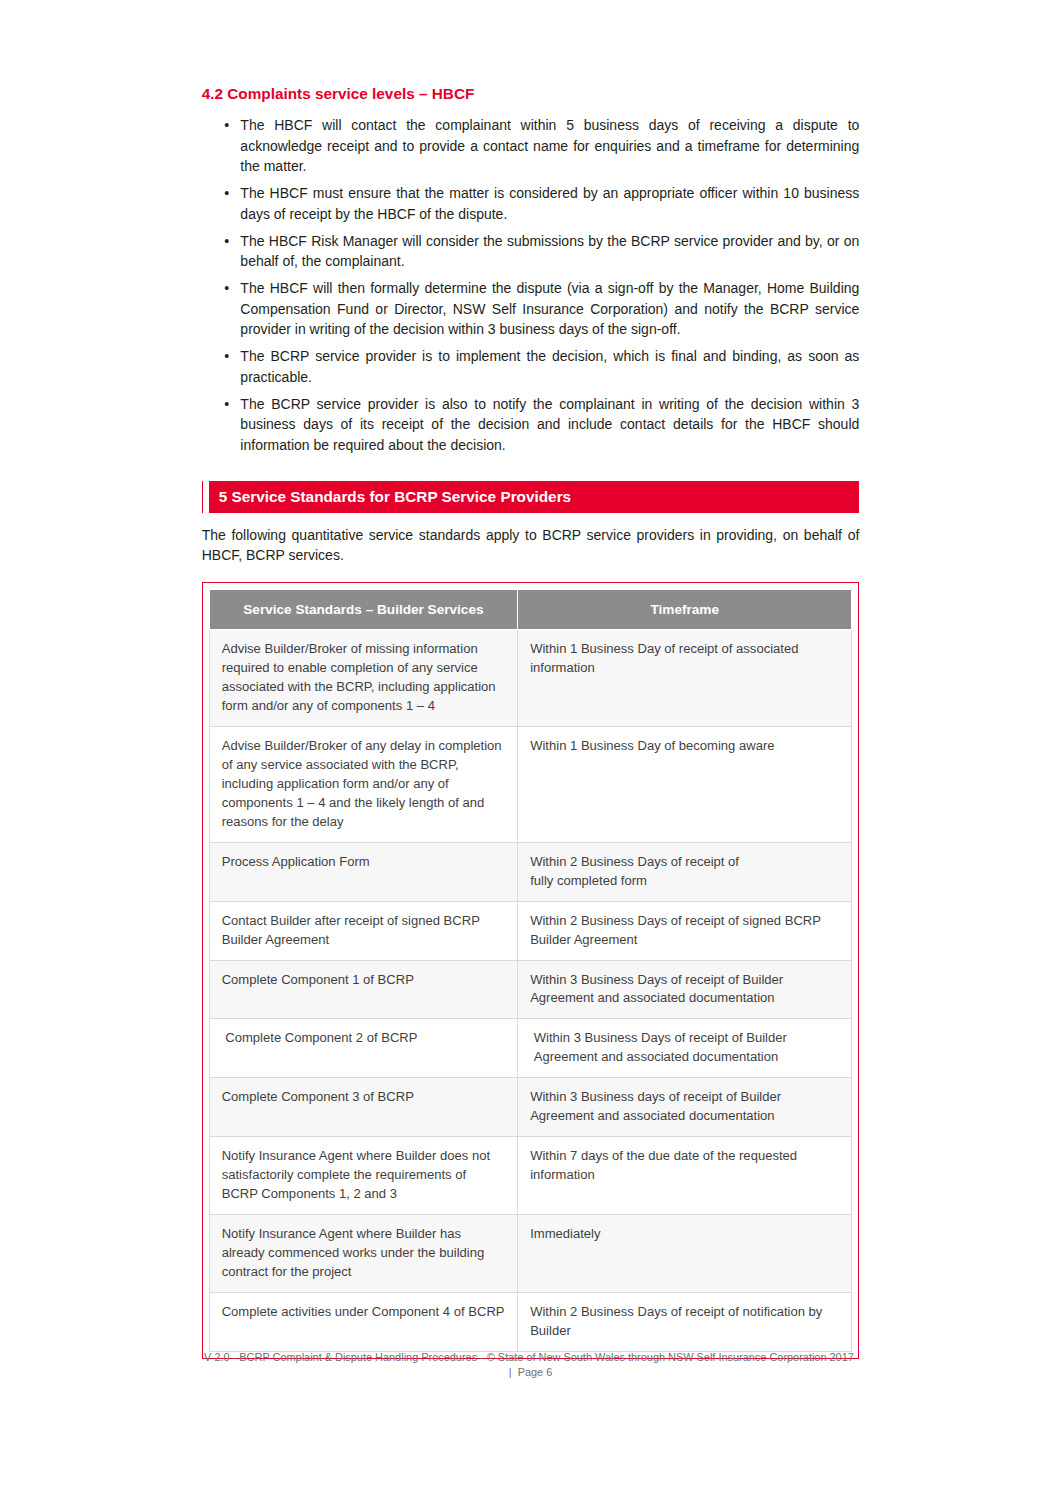icareTM
4.2 Complaints service levels – HBCF
The HBCF will contact the complainant within 5 business days of receiving a dispute to acknowledge receipt and to provide a contact name for enquiries and a timeframe for determining the matter.
The HBCF must ensure that the matter is considered by an appropriate officer within 10 business days of receipt by the HBCF of the dispute.
The HBCF Risk Manager will consider the submissions by the BCRP service provider and by, or on behalf of, the complainant.
The HBCF will then formally determine the dispute (via a sign-off by the Manager, Home Building Compensation Fund or Director, NSW Self Insurance Corporation) and notify the BCRP service provider in writing of the decision within 3 business days of the sign-off.
The BCRP service provider is to implement the decision, which is final and binding, as soon as practicable.
The BCRP service provider is also to notify the complainant in writing of the decision within 3 business days of its receipt of the decision and include contact details for the HBCF should information be required about the decision.
5 Service Standards for BCRP Service Providers
The following quantitative service standards apply to BCRP service providers in providing, on behalf of HBCF, BCRP services.
| Service Standards – Builder Services | Timeframe |
| --- | --- |
| Advise Builder/Broker of missing information required to enable completion of any service associated with the BCRP, including application form and/or any of components 1 – 4 | Within 1 Business Day of receipt of associated information |
| Advise Builder/Broker of any delay in completion of any service associated with the BCRP, including application form and/or any of components 1 – 4 and the likely length of and reasons for the delay | Within 1 Business Day of becoming aware |
| Process Application Form | Within 2 Business Days of receipt of fully completed form |
| Contact Builder after receipt of signed BCRP Builder Agreement | Within 2 Business Days of receipt of signed BCRP Builder Agreement |
| Complete Component 1 of BCRP | Within 3 Business Days of receipt of Builder Agreement and associated documentation |
| Complete Component 2 of BCRP | Within 3 Business Days of receipt of Builder Agreement and associated documentation |
| Complete Component 3 of BCRP | Within 3 Business days of receipt of Builder Agreement and associated documentation |
| Notify Insurance Agent where Builder does not satisfactorily complete the requirements of BCRP Components 1, 2 and 3 | Within 7 days of the due date of the requested information |
| Notify Insurance Agent where Builder has already commenced works under the building contract for the project | Immediately |
| Complete activities under Component 4 of BCRP | Within 2 Business Days of receipt of notification by Builder |
V 2.0 - BCRP Complaint & Dispute Handling Procedures - © State of New South Wales through NSW Self Insurance Corporation 2017 | Page 6